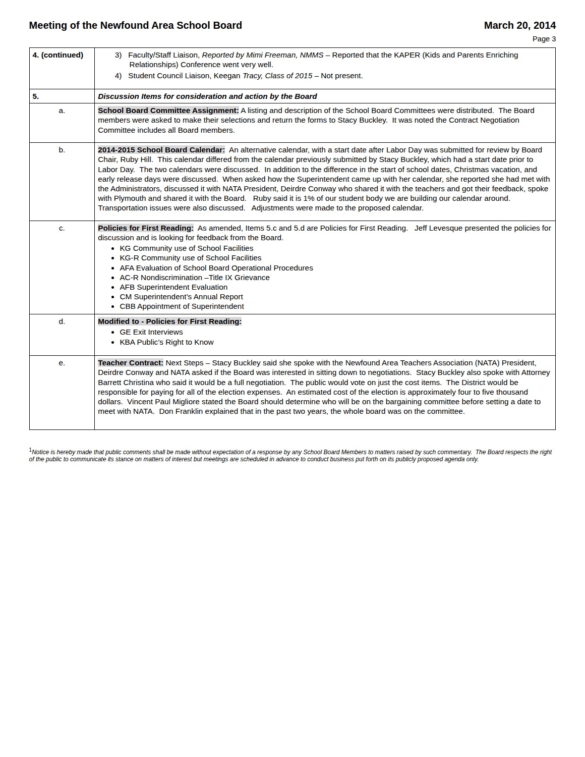Meeting of the Newfound Area School Board March 20, 2014
Page 3
| 4. (continued) | 3) Faculty/Staff Liaison, Reported by Mimi Freeman, NMMS – Reported that the KAPER (Kids and Parents Enriching Relationships) Conference went very well. 4) Student Council Liaison, Keegan Tracy, Class of 2015 – Not present. |
| 5. | Discussion Items for consideration and action by the Board |
| a. | School Board Committee Assignment: A listing and description of the School Board Committees were distributed. The Board members were asked to make their selections and return the forms to Stacy Buckley. It was noted the Contract Negotiation Committee includes all Board members. |
| b. | 2014-2015 School Board Calendar: An alternative calendar, with a start date after Labor Day was submitted for review by Board Chair, Ruby Hill. This calendar differed from the calendar previously submitted by Stacy Buckley, which had a start date prior to Labor Day. The two calendars were discussed. In addition to the difference in the start of school dates, Christmas vacation, and early release days were discussed. When asked how the Superintendent came up with her calendar, she reported she had met with the Administrators, discussed it with NATA President, Deirdre Conway who shared it with the teachers and got their feedback, spoke with Plymouth and shared it with the Board. Ruby said it is 1% of our student body we are building our calendar around. Transportation issues were also discussed. Adjustments were made to the proposed calendar. |
| c. | Policies for First Reading: As amended, Items 5.c and 5.d are Policies for First Reading. Jeff Levesque presented the policies for discussion and is looking for feedback from the Board. KG Community use of School Facilities KG-R Community use of School Facilities AFA Evaluation of School Board Operational Procedures AC-R Nondiscrimination –Title IX Grievance AFB Superintendent Evaluation CM Superintendent’s Annual Report CBB Appointment of Superintendent |
| d. | Modified to - Policies for First Reading: GE Exit Interviews KBA Public’s Right to Know |
| e. | Teacher Contract: Next Steps – Stacy Buckley said she spoke with the Newfound Area Teachers Association (NATA) President, Deirdre Conway and NATA asked if the Board was interested in sitting down to negotiations. Stacy Buckley also spoke with Attorney Barrett Christina who said it would be a full negotiation. The public would vote on just the cost items. The District would be responsible for paying for all of the election expenses. An estimated cost of the election is approximately four to five thousand dollars. Vincent Paul Migliore stated the Board should determine who will be on the bargaining committee before setting a date to meet with NATA. Don Franklin explained that in the past two years, the whole board was on the committee. |
1Notice is hereby made that public comments shall be made without expectation of a response by any School Board Members to matters raised by such commentary. The Board respects the right of the public to communicate its stance on matters of interest but meetings are scheduled in advance to conduct business put forth on its publicly proposed agenda only.